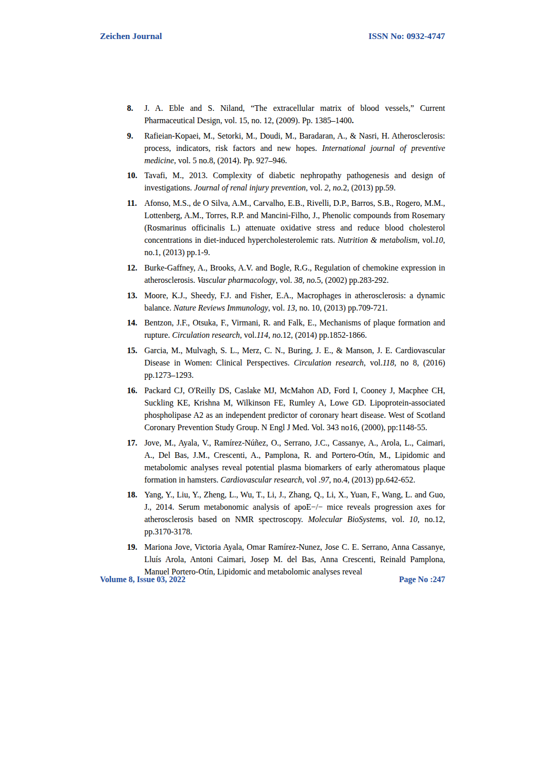Zeichen Journal ISSN No: 0932-4747
J. A. Eble and S. Niland, “The extracellular matrix of blood vessels,” Current Pharmaceutical Design, vol. 15, no. 12, (2009). Pp. 1385–1400.
Rafieian-Kopaei, M., Setorki, M., Doudi, M., Baradaran, A., & Nasri, H. Atherosclerosis: process, indicators, risk factors and new hopes. International journal of preventive medicine, vol. 5 no.8, (2014). Pp. 927–946.
Tavafi, M., 2013. Complexity of diabetic nephropathy pathogenesis and design of investigations. Journal of renal injury prevention, vol. 2, no. 2, (2013) pp.59.
Afonso, M.S., de O Silva, A.M., Carvalho, E.B., Rivelli, D.P., Barros, S.B., Rogero, M.M., Lottenberg, A.M., Torres, R.P. and Mancini-Filho, J., Phenolic compounds from Rosemary (Rosmarinus officinalis L.) attenuate oxidative stress and reduce blood cholesterol concentrations in diet-induced hypercholesterolemic rats. Nutrition & metabolism, vol.10, no.1, (2013) pp.1-9.
Burke-Gaffney, A., Brooks, A.V. and Bogle, R.G., Regulation of chemokine expression in atherosclerosis. Vascular pharmacology, vol. 38, no. 5, (2002) pp.283-292.
Moore, K.J., Sheedy, F.J. and Fisher, E.A., Macrophages in atherosclerosis: a dynamic balance. Nature Reviews Immunology, vol. 13, no. 10, (2013) pp.709-721.
Bentzon, J.F., Otsuka, F., Virmani, R. and Falk, E., Mechanisms of plaque formation and rupture. Circulation research, vol.114, no. 12, (2014) pp.1852-1866.
Garcia, M., Mulvagh, S. L., Merz, C. N., Buring, J. E., & Manson, J. E. Cardiovascular Disease in Women: Clinical Perspectives. Circulation research, vol.118, no 8, (2016) pp.1273–1293.
Packard CJ, O'Reilly DS, Caslake MJ, McMahon AD, Ford I, Cooney J, Macphee CH, Suckling KE, Krishna M, Wilkinson FE, Rumley A, Lowe GD. Lipoprotein-associated phospholipase A2 as an independent predictor of coronary heart disease. West of Scotland Coronary Prevention Study Group. N Engl J Med. Vol. 343 no16, (2000), pp:1148-55.
Jove, M., Ayala, V., Ramírez-Núñez, O., Serrano, J.C., Cassanye, A., Arola, L., Caimari, A., Del Bas, J.M., Crescenti, A., Pamplona, R. and Portero-Otín, M., Lipidomic and metabolomic analyses reveal potential plasma biomarkers of early atheromatous plaque formation in hamsters. Cardiovascular research, vol .97, no.4, (2013) pp.642-652.
Yang, Y., Liu, Y., Zheng, L., Wu, T., Li, J., Zhang, Q., Li, X., Yuan, F., Wang, L. and Guo, J., 2014. Serum metabonomic analysis of apoE−/− mice reveals progression axes for atherosclerosis based on NMR spectroscopy. Molecular BioSystems, vol. 10, no.12, pp.3170-3178.
Mariona Jove, Victoria Ayala, Omar Ramírez-Nunez, Jose C. E. Serrano, Anna Cassanye, Lluís Arola, Antoni Caimari, Josep M. del Bas, Anna Crescenti, Reinald Pamplona, Manuel Portero-Otín, Lipidomic and metabolomic analyses reveal
Volume 8, Issue 03, 2022 Page No :247